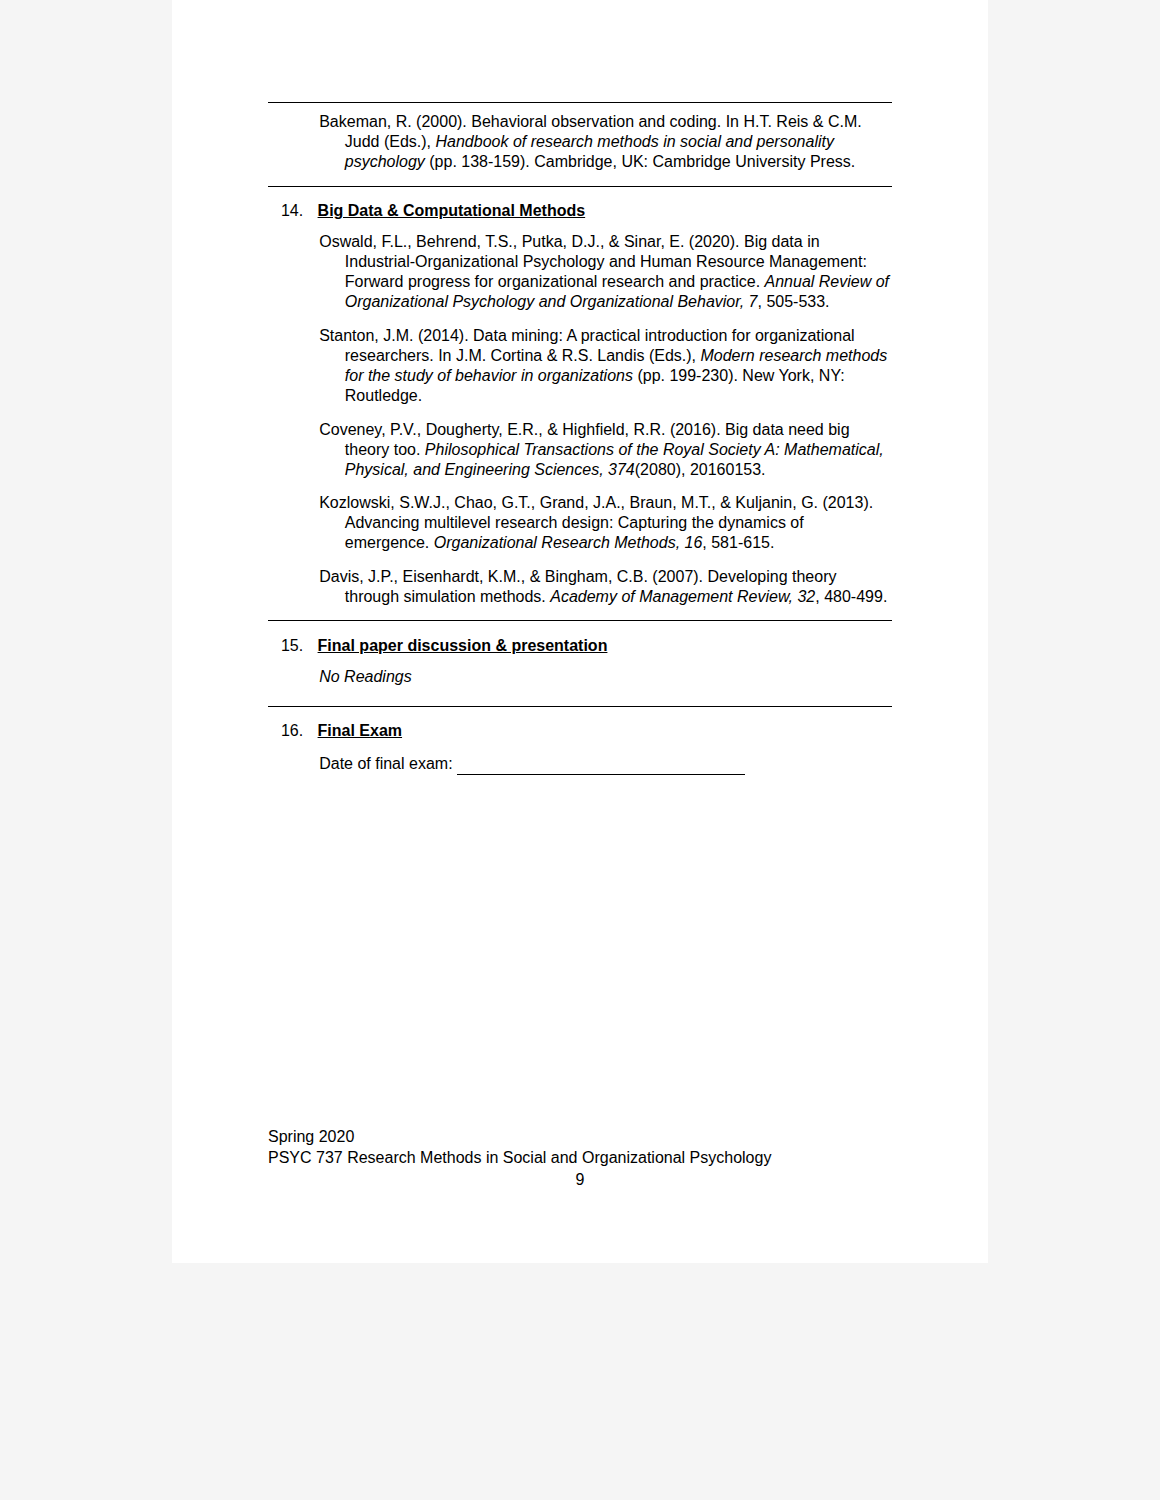Bakeman, R. (2000). Behavioral observation and coding. In H.T. Reis & C.M. Judd (Eds.), Handbook of research methods in social and personality psychology (pp. 138-159). Cambridge, UK: Cambridge University Press.
14. Big Data & Computational Methods
Oswald, F.L., Behrend, T.S., Putka, D.J., & Sinar, E. (2020). Big data in Industrial-Organizational Psychology and Human Resource Management: Forward progress for organizational research and practice. Annual Review of Organizational Psychology and Organizational Behavior, 7, 505-533.
Stanton, J.M. (2014). Data mining: A practical introduction for organizational researchers. In J.M. Cortina & R.S. Landis (Eds.), Modern research methods for the study of behavior in organizations (pp. 199-230). New York, NY: Routledge.
Coveney, P.V., Dougherty, E.R., & Highfield, R.R. (2016). Big data need big theory too. Philosophical Transactions of the Royal Society A: Mathematical, Physical, and Engineering Sciences, 374(2080), 20160153.
Kozlowski, S.W.J., Chao, G.T., Grand, J.A., Braun, M.T., & Kuljanin, G. (2013). Advancing multilevel research design: Capturing the dynamics of emergence. Organizational Research Methods, 16, 581-615.
Davis, J.P., Eisenhardt, K.M., & Bingham, C.B. (2007). Developing theory through simulation methods. Academy of Management Review, 32, 480-499.
15. Final paper discussion & presentation
No Readings
16. Final Exam
Date of final exam:
Spring 2020
PSYC 737 Research Methods in Social and Organizational Psychology
9